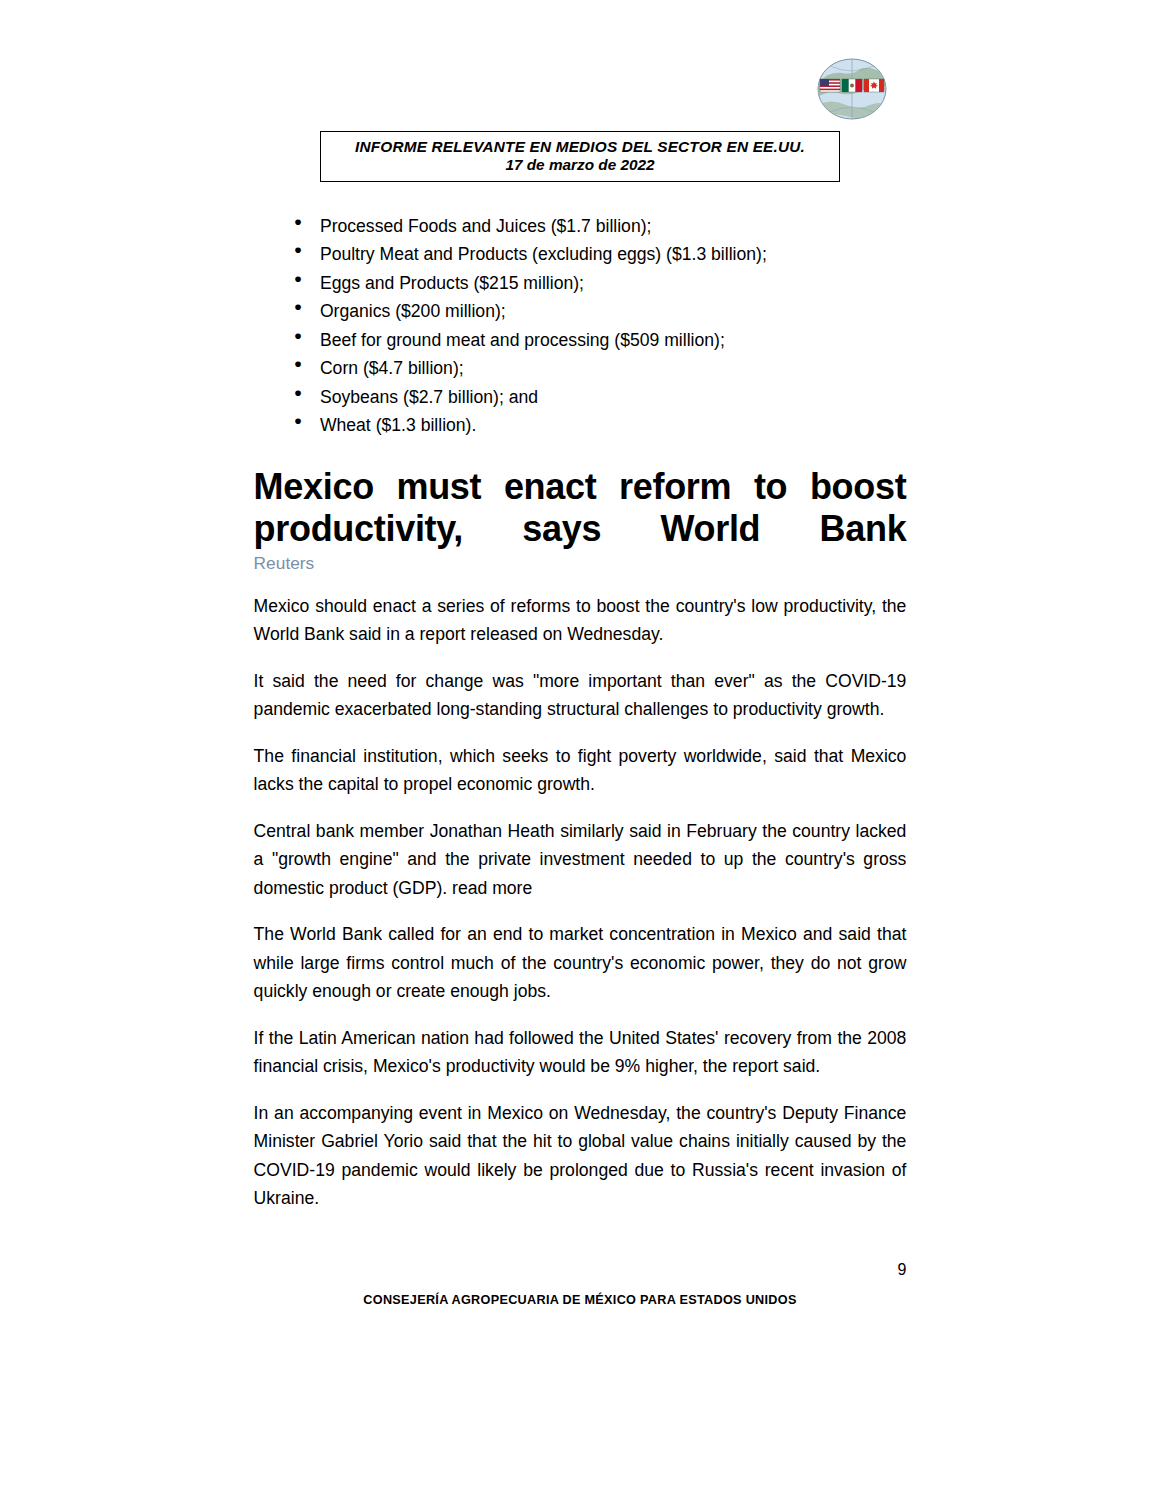INFORME RELEVANTE EN MEDIOS DEL SECTOR EN EE.UU.
17 de marzo de 2022
Processed Foods and Juices ($1.7 billion);
Poultry Meat and Products (excluding eggs) ($1.3 billion);
Eggs and Products ($215 million);
Organics ($200 million);
Beef for ground meat and processing ($509 million);
Corn ($4.7 billion);
Soybeans ($2.7 billion); and
Wheat ($1.3 billion).
Mexico must enact reform to boost productivity, says World Bank
Reuters
Mexico should enact a series of reforms to boost the country's low productivity, the World Bank said in a report released on Wednesday.
It said the need for change was "more important than ever" as the COVID-19 pandemic exacerbated long-standing structural challenges to productivity growth.
The financial institution, which seeks to fight poverty worldwide, said that Mexico lacks the capital to propel economic growth.
Central bank member Jonathan Heath similarly said in February the country lacked a "growth engine" and the private investment needed to up the country's gross domestic product (GDP). read more
The World Bank called for an end to market concentration in Mexico and said that while large firms control much of the country's economic power, they do not grow quickly enough or create enough jobs.
If the Latin American nation had followed the United States' recovery from the 2008 financial crisis, Mexico's productivity would be 9% higher, the report said.
In an accompanying event in Mexico on Wednesday, the country's Deputy Finance Minister Gabriel Yorio said that the hit to global value chains initially caused by the COVID-19 pandemic would likely be prolonged due to Russia's recent invasion of Ukraine.
9
CONSEJERÍA AGROPECUARIA DE MÉXICO PARA ESTADOS UNIDOS